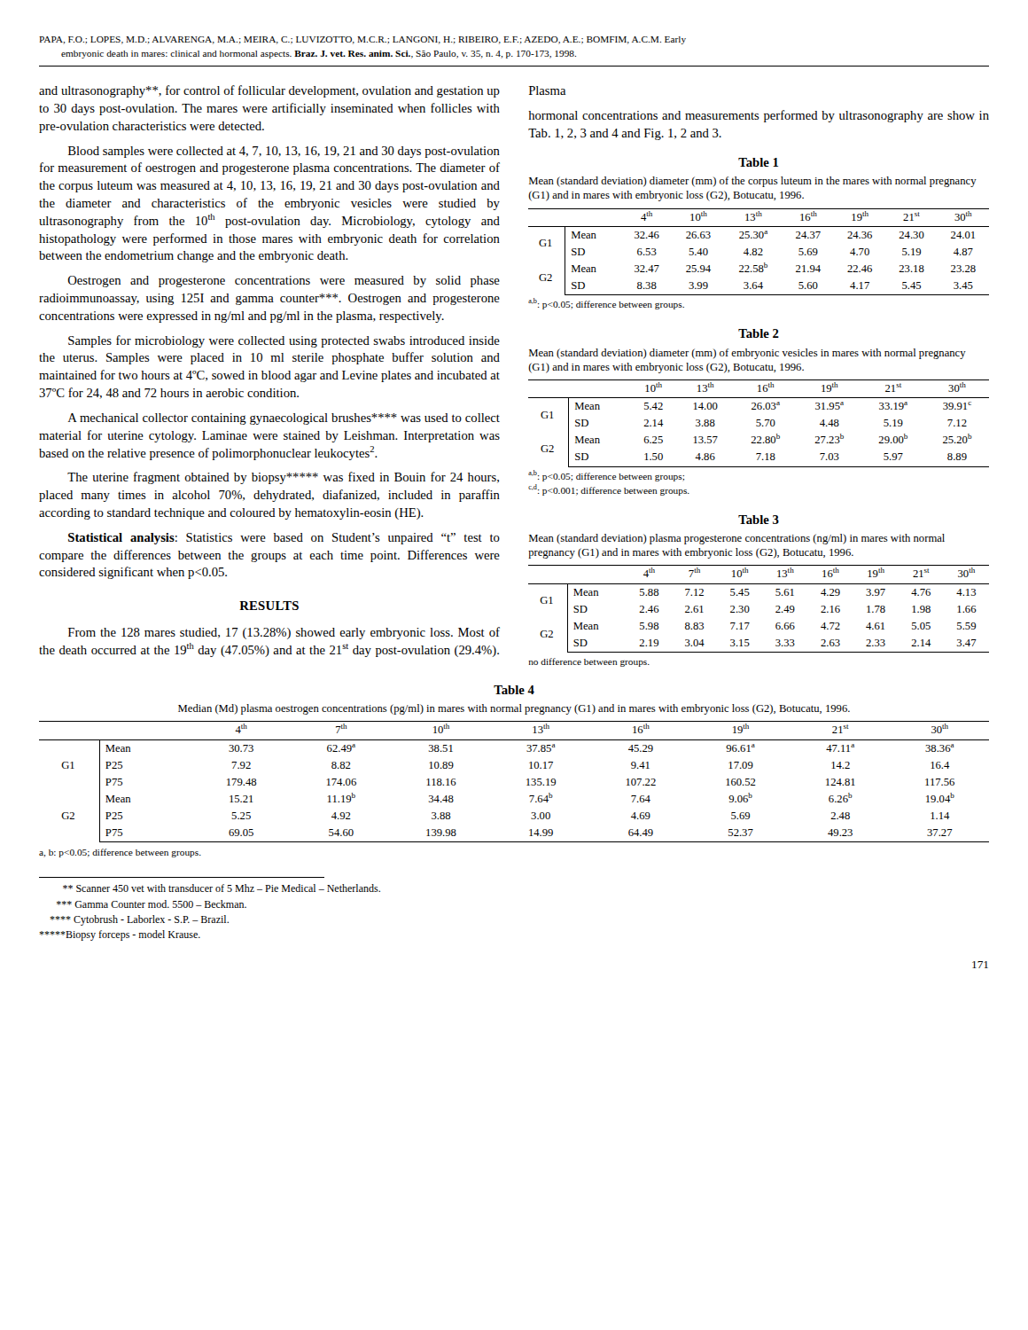PAPA, F.O.; LOPES, M.D.; ALVARENGA, M.A.; MEIRA, C.; LUVIZOTTO, M.C.R.; LANGONI, H.; RIBEIRO, E.F.; AZEDO, A.E.; BOMFIM, A.C.M. Early
embryonic death in mares: clinical and hormonal aspects. Braz. J. vet. Res. anim. Sci., São Paulo, v. 35, n. 4, p. 170-173, 1998.
and ultrasonography**, for control of follicular development, ovulation and gestation up to 30 days post-ovulation. The mares were artificially inseminated when follicles with pre-ovulation characteristics were detected.
Blood samples were collected at 4, 7, 10, 13, 16, 19, 21 and 30 days post-ovulation for measurement of oestrogen and progesterone plasma concentrations. The diameter of the corpus luteum was measured at 4, 10, 13, 16, 19, 21 and 30 days post-ovulation and the diameter and characteristics of the embryonic vesicles were studied by ultrasonography from the 10th post-ovulation day. Microbiology, cytology and histopathology were performed in those mares with embryonic death for correlation between the endometrium change and the embryonic death.
Oestrogen and progesterone concentrations were measured by solid phase radioimmunoassay, using 125I and gamma counter***. Oestrogen and progesterone concentrations were expressed in ng/ml and pg/ml in the plasma, respectively.
Samples for microbiology were collected using protected swabs introduced inside the uterus. Samples were placed in 10 ml sterile phosphate buffer solution and maintained for two hours at 4ºC, sowed in blood agar and Levine plates and incubated at 37ºC for 24, 48 and 72 hours in aerobic condition.
A mechanical collector containing gynaecological brushes**** was used to collect material for uterine cytology. Laminae were stained by Leishman. Interpretation was based on the relative presence of polimorphonuclear leukocytes2.
The uterine fragment obtained by biopsy***** was fixed in Bouin for 24 hours, placed many times in alcohol 70%, dehydrated, diafanized, included in paraffin according to standard technique and coloured by hematoxylin-eosin (HE).
Statistical analysis: Statistics were based on Student’s unpaired “t” test to compare the differences between the groups at each time point. Differences were considered significant when p<0.05.
RESULTS
From the 128 mares studied, 17 (13.28%) showed early embryonic loss. Most of the death occurred at the 19th day (47.05%) and at the 21st day post-ovulation (29.4%). Plasma
hormonal concentrations and measurements performed by ultrasonography are show in Tab. 1, 2, 3 and 4 and Fig. 1, 2 and 3.
Table 1
Mean (standard deviation) diameter (mm) of the corpus luteum in the mares with normal pregnancy (G1) and in mares with embryonic loss (G2), Botucatu, 1996.
| | | 4 th | 10 th | 13 th | 16 th | 19 th | 21 st | 30 th |
| --- | --- | --- | --- | --- | --- | --- | --- | --- |
| G1 | Mean | 32.46 | 26.63 | 25.30 a | 24.37 | 24.36 | 24.30 | 24.01 |
| SD | 6.53 | 5.40 | 4.82 | 5.69 | 4.70 | 5.19 | 4.87 |
| G2 | Mean | 32.47 | 25.94 | 22.58 b | 21.94 | 22.46 | 23.18 | 23.28 |
| SD | 8.38 | 3.99 | 3.64 | 5.60 | 4.17 | 5.45 | 3.45 |
a,b: p<0.05; difference between groups.
Table 2
Mean (standard deviation) diameter (mm) of embryonic vesicles in mares with normal pregnancy (G1) and in mares with embryonic loss (G2), Botucatu, 1996.
| | | 10 th | 13 th | 16 th | 19 th | 21 st | 30 th |
| --- | --- | --- | --- | --- | --- | --- | --- |
| G1 | Mean | 5.42 | 14.00 | 26.03 a | 31.95 a | 33.19 a | 39.91 c |
| SD | 2.14 | 3.88 | 5.70 | 4.48 | 5.19 | 7.12 |
| G2 | Mean | 6.25 | 13.57 | 22.80 b | 27.23 b | 29.00 b | 25.20 b |
| SD | 1.50 | 4.86 | 7.18 | 7.03 | 5.97 | 8.89 |
a,b: p<0.05; difference between groups;
c,d: p<0.001; difference between groups.
Table 3
Mean (standard deviation) plasma progesterone concentrations (ng/ml) in mares with normal pregnancy (G1) and in mares with embryonic loss (G2), Botucatu, 1996.
| | | 4 th | 7 th | 10 th | 13 th | 16 th | 19 th | 21 st | 30 th |
| --- | --- | --- | --- | --- | --- | --- | --- | --- | --- |
| G1 | Mean | 5.88 | 7.12 | 5.45 | 5.61 | 4.29 | 3.97 | 4.76 | 4.13 |
| SD | 2.46 | 2.61 | 2.30 | 2.49 | 2.16 | 1.78 | 1.98 | 1.66 |
| G2 | Mean | 5.98 | 8.83 | 7.17 | 6.66 | 4.72 | 4.61 | 5.05 | 5.59 |
| SD | 2.19 | 3.04 | 3.15 | 3.33 | 2.63 | 2.33 | 2.14 | 3.47 |
no difference between groups.
Table 4
Median (Md) plasma oestrogen concentrations (pg/ml) in mares with normal pregnancy (G1) and in mares with embryonic loss (G2), Botucatu, 1996.
| | | 4 th | 7 th | 10 th | 13 th | 16 th | 19 th | 21 st | 30 th |
| --- | --- | --- | --- | --- | --- | --- | --- | --- | --- |
| G1 | Mean | 30.73 | 62.49 a | 38.51 | 37.85 a | 45.29 | 96.61 a | 47.11 a | 38.36 a |
| P25 | 7.92 | 8.82 | 10.89 | 10.17 | 9.41 | 17.09 | 14.2 | 16.4 |
| P75 | 179.48 | 174.06 | 118.16 | 135.19 | 107.22 | 160.52 | 124.81 | 117.56 |
| G2 | Mean | 15.21 | 11.19 b | 34.48 | 7.64 b | 7.64 | 9.06 b | 6.26 b | 19.04 b |
| P25 | 5.25 | 4.92 | 3.88 | 3.00 | 4.69 | 5.69 | 2.48 | 1.14 |
| P75 | 69.05 | 54.60 | 139.98 | 14.99 | 64.49 | 52.37 | 49.23 | 37.27 |
a, b: p<0.05; difference between groups.
** Scanner 450 vet with transducer of 5 Mhz – Pie Medical – Netherlands.
*** Gamma Counter mod. 5500 – Beckman.
**** Cytobrush - Laborlex - S.P. – Brazil.
*****Biopsy forceps - model Krause.
171